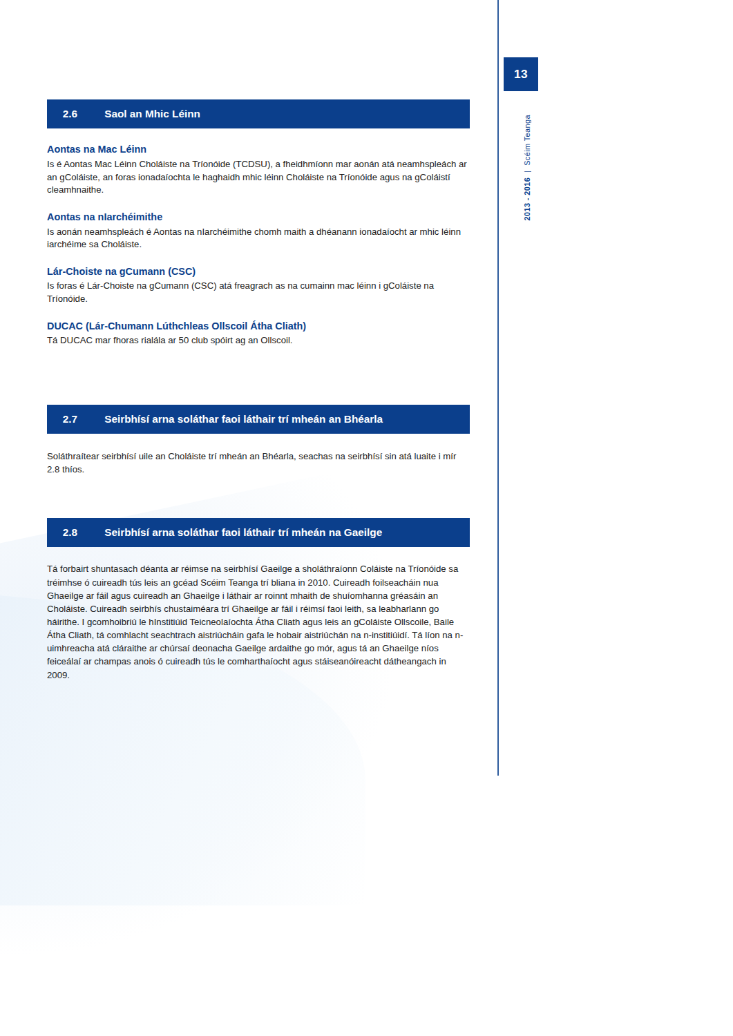13
2013 - 2016 | Scéim Teanga
2.6 Saol an Mhic Léinn
Aontas na Mac Léinn
Is é Aontas Mac Léinn Choláiste na Tríonóide (TCDSU), a fheidhmíonn mar aonán atá neamhspleách ar an gColáiste, an foras ionadaíochta le haghaidh mhic léinn Choláiste na Tríonóide agus na gColáistí cleamhnaithe.
Aontas na nIarchéimithe
Is aonán neamhspleách é Aontas na nIarchéimithe chomh maith a dhéanann ionadaíocht ar mhic léinn iarchéime sa Choláiste.
Lár-Choiste na gCumann (CSC)
Is foras é Lár-Choiste na gCumann (CSC) atá freagrach as na cumainn mac léinn i gColáiste na Tríonóide.
DUCAC (Lár-Chumann Lúthchleas Ollscoil Átha Cliath)
Tá DUCAC mar fhoras rialála ar 50 club spóirt ag an Ollscoil.
2.7 Seirbhísí arna soláthar faoi láthair trí mheán an Bhéarla
Soláthraítear seirbhísí uile an Choláiste trí mheán an Bhéarla, seachas na seirbhísí sin atá luaite i mír 2.8 thíos.
2.8 Seirbhísí arna soláthar faoi láthair trí mheán na Gaeilge
Tá forbairt shuntasach déanta ar réimse na seirbhísí Gaeilge a sholáthraíonn Coláiste na Tríonóide sa tréimhse ó cuireadh tús leis an gcéad Scéim Teanga trí bliana in 2010. Cuireadh foilseacháin nua Ghaeilge ar fáil agus cuireadh an Ghaeilge i láthair ar roinnt mhaith de shuíomhanna gréasáin an Choláiste. Cuireadh seirbhís chustaiméara trí Ghaeilge ar fáil i réimsí faoi leith, sa leabharlann go háirithe. I gcomhoibriú le hInstitiúid Teicneolaíochta Átha Cliath agus leis an gColáiste Ollscoile, Baile Átha Cliath, tá comhlacht seachtrach aistriúcháin gafa le hobair aistriúchán na n-institiúidí. Tá líon na n-uimhreacha atá cláraithe ar chúrsaí deonacha Gaeilge ardaithe go mór, agus tá an Ghaeilge níos feiceálaí ar champas anois ó cuireadh tús le comharthaíocht agus stáiseanóireacht dátheangach in 2009.